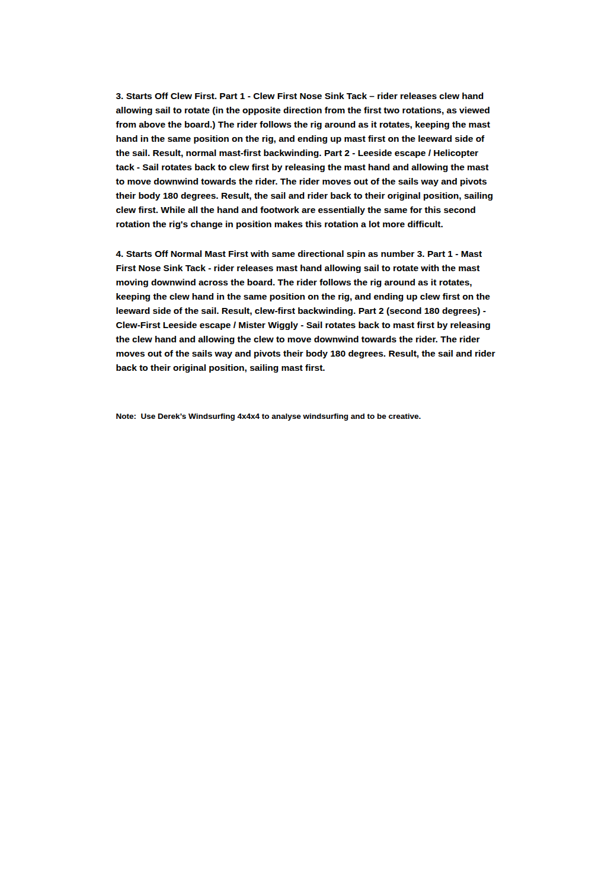3. Starts Off Clew First. Part 1 - Clew First Nose Sink Tack – rider releases clew hand allowing sail to rotate (in the opposite direction from the first two rotations, as viewed from above the board.) The rider follows the rig around as it rotates, keeping the mast hand in the same position on the rig, and ending up mast first on the leeward side of the sail. Result, normal mast-first backwinding. Part 2 - Leeside escape / Helicopter tack - Sail rotates back to clew first by releasing the mast hand and allowing the mast to move downwind towards the rider. The rider moves out of the sails way and pivots their body 180 degrees. Result, the sail and rider back to their original position, sailing clew first. While all the hand and footwork are essentially the same for this second rotation the rig's change in position makes this rotation a lot more difficult.
4. Starts Off Normal Mast First with same directional spin as number 3. Part 1 - Mast First Nose Sink Tack - rider releases mast hand allowing sail to rotate with the mast moving downwind across the board. The rider follows the rig around as it rotates, keeping the clew hand in the same position on the rig, and ending up clew first on the leeward side of the sail. Result, clew-first backwinding. Part 2 (second 180 degrees) - Clew-First Leeside escape / Mister Wiggly - Sail rotates back to mast first by releasing the clew hand and allowing the clew to move downwind towards the rider. The rider moves out of the sails way and pivots their body 180 degrees. Result, the sail and rider back to their original position, sailing mast first.
Note: Use Derek’s Windsurfing 4x4x4 to analyse windsurfing and to be creative.